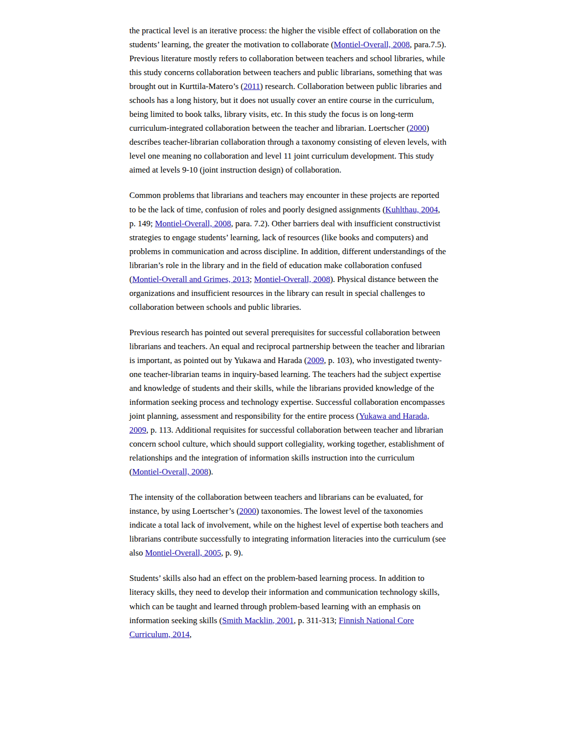the practical level is an iterative process: the higher the visible effect of collaboration on the students’ learning, the greater the motivation to collaborate (Montiel-Overall, 2008, para.7.5). Previous literature mostly refers to collaboration between teachers and school libraries, while this study concerns collaboration between teachers and public librarians, something that was brought out in Kurttila-Matero’s (2011) research. Collaboration between public libraries and schools has a long history, but it does not usually cover an entire course in the curriculum, being limited to book talks, library visits, etc. In this study the focus is on long-term curriculum-integrated collaboration between the teacher and librarian. Loertscher (2000) describes teacher-librarian collaboration through a taxonomy consisting of eleven levels, with level one meaning no collaboration and level 11 joint curriculum development. This study aimed at levels 9-10 (joint instruction design) of collaboration.
Common problems that librarians and teachers may encounter in these projects are reported to be the lack of time, confusion of roles and poorly designed assignments (Kuhlthau, 2004, p. 149; Montiel-Overall, 2008, para. 7.2). Other barriers deal with insufficient constructivist strategies to engage students’ learning, lack of resources (like books and computers) and problems in communication and across discipline. In addition, different understandings of the librarian’s role in the library and in the field of education make collaboration confused (Montiel-Overall and Grimes, 2013; Montiel-Overall, 2008). Physical distance between the organizations and insufficient resources in the library can result in special challenges to collaboration between schools and public libraries.
Previous research has pointed out several prerequisites for successful collaboration between librarians and teachers. An equal and reciprocal partnership between the teacher and librarian is important, as pointed out by Yukawa and Harada (2009, p. 103), who investigated twenty-one teacher-librarian teams in inquiry-based learning. The teachers had the subject expertise and knowledge of students and their skills, while the librarians provided knowledge of the information seeking process and technology expertise. Successful collaboration encompasses joint planning, assessment and responsibility for the entire process (Yukawa and Harada, 2009, p. 113. Additional requisites for successful collaboration between teacher and librarian concern school culture, which should support collegiality, working together, establishment of relationships and the integration of information skills instruction into the curriculum (Montiel-Overall, 2008).
The intensity of the collaboration between teachers and librarians can be evaluated, for instance, by using Loertscher’s (2000) taxonomies. The lowest level of the taxonomies indicate a total lack of involvement, while on the highest level of expertise both teachers and librarians contribute successfully to integrating information literacies into the curriculum (see also Montiel-Overall, 2005, p. 9).
Students’ skills also had an effect on the problem-based learning process. In addition to literacy skills, they need to develop their information and communication technology skills, which can be taught and learned through problem-based learning with an emphasis on information seeking skills (Smith Macklin, 2001, p. 311-313; Finnish National Core Curriculum, 2014,